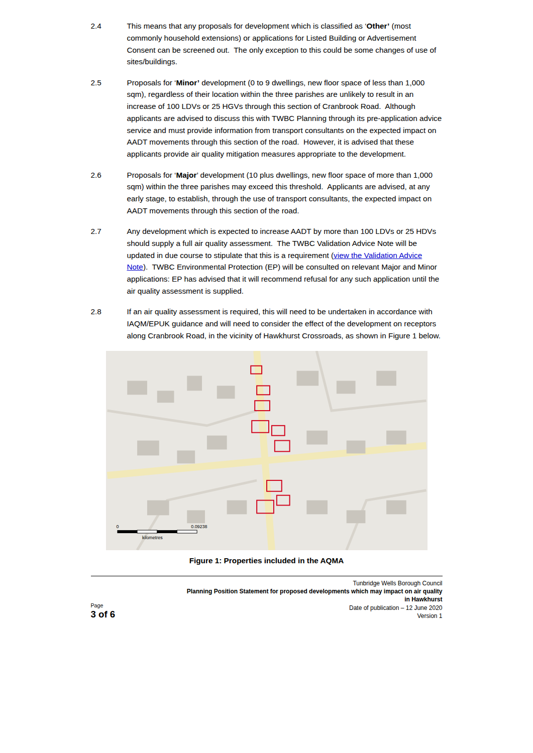2.4
This means that any proposals for development which is classified as ‘Other’ (most commonly household extensions) or applications for Listed Building or Advertisement Consent can be screened out. The only exception to this could be some changes of use of sites/buildings.
2.5
Proposals for ‘Minor’ development (0 to 9 dwellings, new floor space of less than 1,000 sqm), regardless of their location within the three parishes are unlikely to result in an increase of 100 LDVs or 25 HGVs through this section of Cranbrook Road. Although applicants are advised to discuss this with TWBC Planning through its pre-application advice service and must provide information from transport consultants on the expected impact on AADT movements through this section of the road. However, it is advised that these applicants provide air quality mitigation measures appropriate to the development.
2.6
Proposals for ‘Major’ development (10 plus dwellings, new floor space of more than 1,000 sqm) within the three parishes may exceed this threshold. Applicants are advised, at any early stage, to establish, through the use of transport consultants, the expected impact on AADT movements through this section of the road.
2.7
Any development which is expected to increase AADT by more than 100 LDVs or 25 HDVs should supply a full air quality assessment. The TWBC Validation Advice Note will be updated in due course to stipulate that this is a requirement (view the Validation Advice Note). TWBC Environmental Protection (EP) will be consulted on relevant Major and Minor applications: EP has advised that it will recommend refusal for any such application until the air quality assessment is supplied.
2.8
If an air quality assessment is required, this will need to be undertaken in accordance with IAQM/EPUK guidance and will need to consider the effect of the development on receptors along Cranbrook Road, in the vicinity of Hawkhurst Crossroads, as shown in Figure 1 below.
0 0.09238 kilometres
Figure 1: Properties included in the AQMA
Page
3 of 6
Tunbridge Wells Borough Council
Planning Position Statement for proposed developments which may impact on air quality
in Hawkhurst
Date of publication – 12 June 2020
Version 1